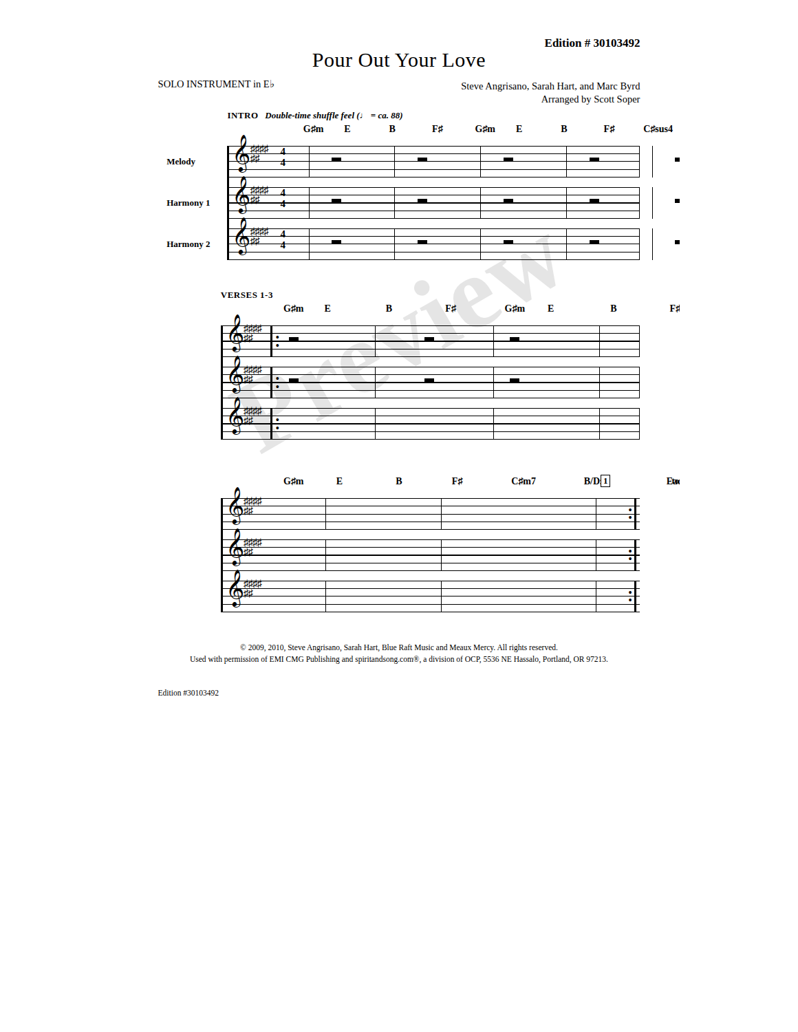Preview
Edition # 30103492
Pour Out Your Love
Steve Angrisano, Sarah Hart, and Marc Byrd
Arranged by Scott Soper
SOLO INSTRUMENT in E♭
INTRO Double-time shuffle feel (♩ = ca. 88)
G♯m E B F♯ G♯m E B F♯ C♯sus4 C♯ C♯sus2 C♯ D♯m
Melody
𝄞
♯♯♯♯ ♯♯
4
4
Harmony 1
𝄞
♯♯♯♯ ♯♯
4
4
Harmony 2
𝄞
♯♯♯♯ ♯♯
4
4
VERSES 1-3
G♯m E B F♯ G♯m E B F♯
𝄞
♯♯♯♯ ♯♯
•
•
𝄞
♯♯♯♯ ♯♯
•
•
𝄞
♯♯♯♯ ♯♯
•
•
G♯m E B F♯ C♯m7 B/D♯ Eadd9 F♯
1
to Verse 2
𝄞
♯♯♯♯ ♯♯
•
•
𝄞
♯♯♯♯ ♯♯
•
•
𝄞
♯♯♯♯ ♯♯
•
•
© 2009, 2010, Steve Angrisano, Sarah Hart, Blue Raft Music and Meaux Mercy. All rights reserved.
Used with permission of EMI CMG Publishing and spiritandsong.com®, a division of OCP, 5536 NE Hassalo, Portland, OR 97213.
Edition #30103492